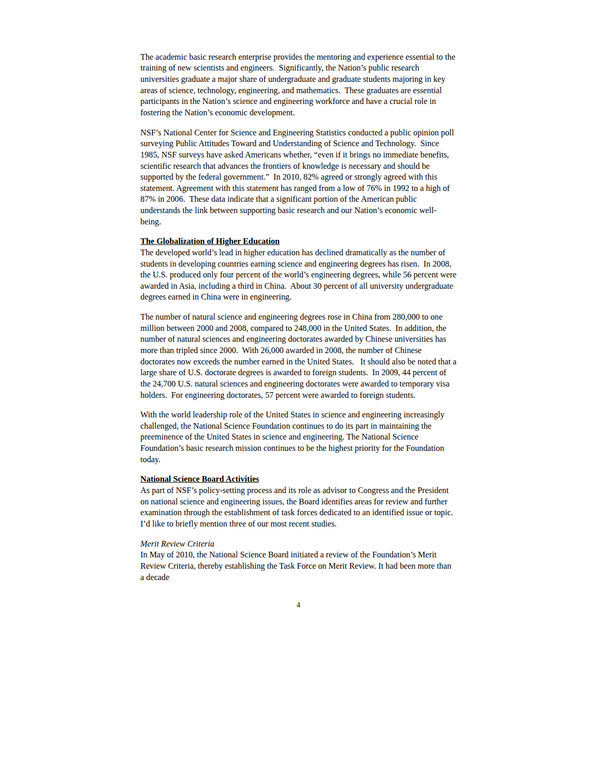The academic basic research enterprise provides the mentoring and experience essential to the training of new scientists and engineers. Significantly, the Nation’s public research universities graduate a major share of undergraduate and graduate students majoring in key areas of science, technology, engineering, and mathematics. These graduates are essential participants in the Nation’s science and engineering workforce and have a crucial role in fostering the Nation’s economic development.
NSF’s National Center for Science and Engineering Statistics conducted a public opinion poll surveying Public Attitudes Toward and Understanding of Science and Technology. Since 1985, NSF surveys have asked Americans whether, “even if it brings no immediate benefits, scientific research that advances the frontiers of knowledge is necessary and should be supported by the federal government.” In 2010, 82% agreed or strongly agreed with this statement. Agreement with this statement has ranged from a low of 76% in 1992 to a high of 87% in 2006. These data indicate that a significant portion of the American public understands the link between supporting basic research and our Nation’s economic well-being.
The Globalization of Higher Education
The developed world’s lead in higher education has declined dramatically as the number of students in developing countries earning science and engineering degrees has risen. In 2008, the U.S. produced only four percent of the world’s engineering degrees, while 56 percent were awarded in Asia, including a third in China. About 30 percent of all university undergraduate degrees earned in China were in engineering.
The number of natural science and engineering degrees rose in China from 280,000 to one million between 2000 and 2008, compared to 248,000 in the United States. In addition, the number of natural sciences and engineering doctorates awarded by Chinese universities has more than tripled since 2000. With 26,000 awarded in 2008, the number of Chinese doctorates now exceeds the number earned in the United States. It should also be noted that a large share of U.S. doctorate degrees is awarded to foreign students. In 2009, 44 percent of the 24,700 U.S. natural sciences and engineering doctorates were awarded to temporary visa holders. For engineering doctorates, 57 percent were awarded to foreign students.
With the world leadership role of the United States in science and engineering increasingly challenged, the National Science Foundation continues to do its part in maintaining the preeminence of the United States in science and engineering. The National Science Foundation’s basic research mission continues to be the highest priority for the Foundation today.
National Science Board Activities
As part of NSF’s policy-setting process and its role as advisor to Congress and the President on national science and engineering issues, the Board identifies areas for review and further examination through the establishment of task forces dedicated to an identified issue or topic. I’d like to briefly mention three of our most recent studies.
Merit Review Criteria
In May of 2010, the National Science Board initiated a review of the Foundation’s Merit Review Criteria, thereby establishing the Task Force on Merit Review. It had been more than a decade
4